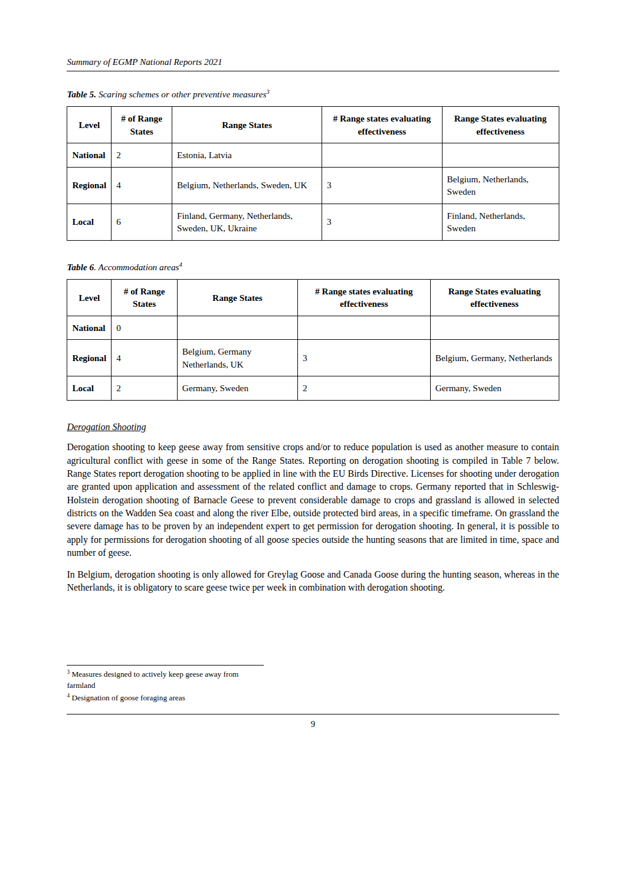Summary of EGMP National Reports 2021
Table 5. Scaring schemes or other preventive measures3
| Level | # of Range States | Range States | # Range states evaluating effectiveness | Range States evaluating effectiveness |
| --- | --- | --- | --- | --- |
| National | 2 | Estonia, Latvia | | |
| Regional | 4 | Belgium, Netherlands, Sweden, UK | 3 | Belgium, Netherlands, Sweden |
| Local | 6 | Finland, Germany, Netherlands, Sweden, UK, Ukraine | 3 | Finland, Netherlands, Sweden |
Table 6. Accommodation areas4
| Level | # of Range States | Range States | # Range states evaluating effectiveness | Range States evaluating effectiveness |
| --- | --- | --- | --- | --- |
| National | 0 | | | |
| Regional | 4 | Belgium, Germany Netherlands, UK | 3 | Belgium, Germany, Netherlands |
| Local | 2 | Germany, Sweden | 2 | Germany, Sweden |
Derogation Shooting
Derogation shooting to keep geese away from sensitive crops and/or to reduce population is used as another measure to contain agricultural conflict with geese in some of the Range States. Reporting on derogation shooting is compiled in Table 7 below. Range States report derogation shooting to be applied in line with the EU Birds Directive. Licenses for shooting under derogation are granted upon application and assessment of the related conflict and damage to crops. Germany reported that in Schleswig-Holstein derogation shooting of Barnacle Geese to prevent considerable damage to crops and grassland is allowed in selected districts on the Wadden Sea coast and along the river Elbe, outside protected bird areas, in a specific timeframe. On grassland the severe damage has to be proven by an independent expert to get permission for derogation shooting. In general, it is possible to apply for permissions for derogation shooting of all goose species outside the hunting seasons that are limited in time, space and number of geese.
In Belgium, derogation shooting is only allowed for Greylag Goose and Canada Goose during the hunting season, whereas in the Netherlands, it is obligatory to scare geese twice per week in combination with derogation shooting.
3 Measures designed to actively keep geese away from farmland
4 Designation of goose foraging areas
9